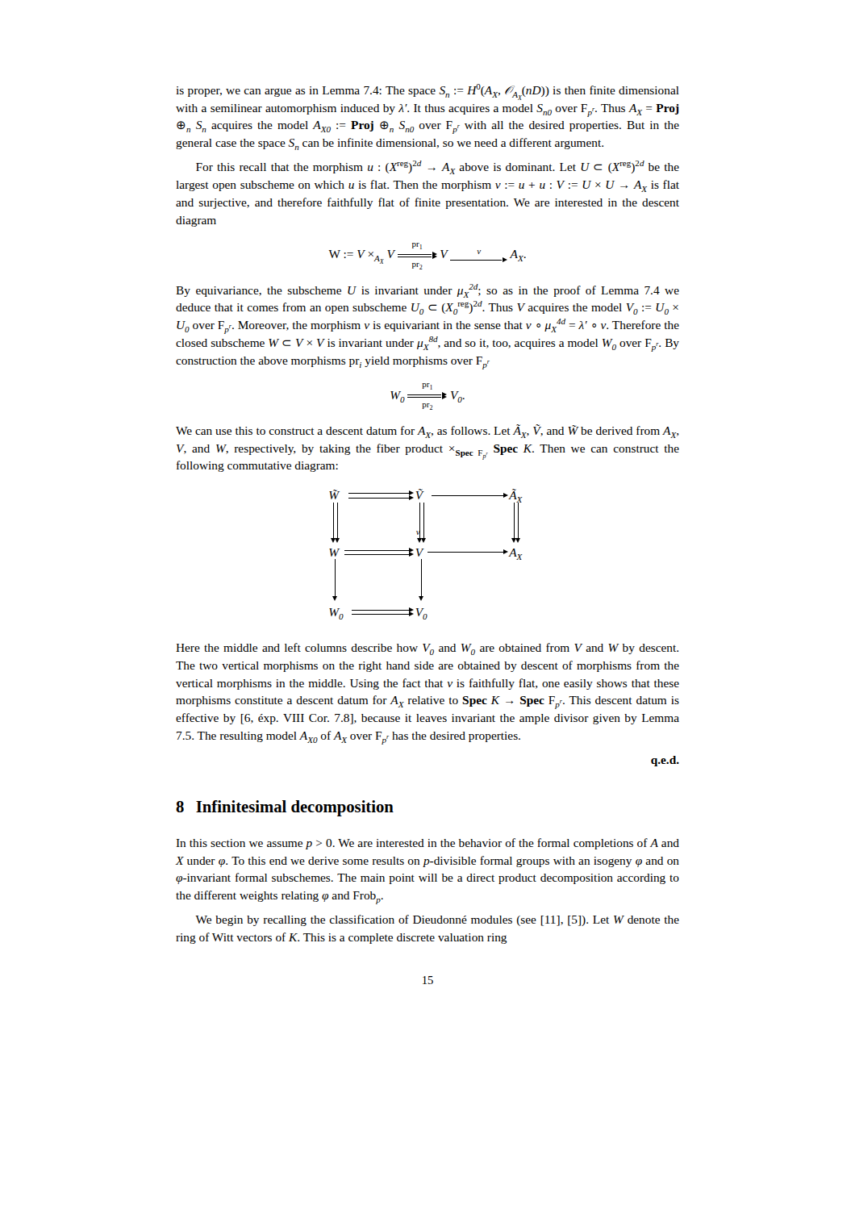is proper, we can argue as in Lemma 7.4: The space Sn := H0(AX, 𝒪AX(nD)) is then finite dimensional with a semilinear automorphism induced by λ′. It thus acquires a model Sn0 over Fpr. Thus AX = Proj ⊕n Sn acquires the model AX0 := Proj ⊕n Sn0 over Fpr with all the desired properties. But in the general case the space Sn can be infinite dimensional, so we need a different argument.
For this recall that the morphism u : (Xreg)2d → AX above is dominant. Let U ⊂ (Xreg)2d be the largest open subscheme on which u is flat. Then the morphism v := u + u : V := U × U → AX is flat and surjective, and therefore faithfully flat of finite presentation. We are interested in the descent diagram
| W := V × A X V | pr 1 pr 2 | V | v | A X . |
By equivariance, the subscheme U is invariant under μX2d; so as in the proof of Lemma 7.4 we deduce that it comes from an open subscheme U0 ⊂ (X0reg)2d. Thus V acquires the model V0 := U0 × U0 over Fpr. Moreover, the morphism v is equivariant in the sense that v ∘ μX4d = λ′ ∘ v. Therefore the closed subscheme W ⊂ V × V is invariant under μX8d, and so it, too, acquires a model W0 over Fpr. By construction the above morphisms pri yield morphisms over Fpr
| W 0 | pr 1 pr 2 | V 0 . |
We can use this to construct a descent datum for AX, as follows. Let ÃX, Ṽ, and W̃ be derived from AX, V, and W, respectively, by taking the fiber product ×Spec Fpr Spec K. Then we can construct the following commutative diagram:
W̃
Ṽ
ÃX
W
V
AX
W0
V0
v
Here the middle and left columns describe how V0 and W0 are obtained from V and W by descent. The two vertical morphisms on the right hand side are obtained by descent of morphisms from the vertical morphisms in the middle. Using the fact that v is faithfully flat, one easily shows that these morphisms constitute a descent datum for AX relative to Spec K → Spec Fpr. This descent datum is effective by [6, éxp. VIII Cor. 7.8], because it leaves invariant the ample divisor given by Lemma 7.5. The resulting model AX0 of AX over Fpr has the desired properties.
q.e.d.
8 Infinitesimal decomposition
In this section we assume p > 0. We are interested in the behavior of the formal completions of A and X under φ. To this end we derive some results on p-divisible formal groups with an isogeny φ and on φ-invariant formal subschemes. The main point will be a direct product decomposition according to the different weights relating φ and Frobp.
We begin by recalling the classification of Dieudonné modules (see [11], [5]). Let W denote the ring of Witt vectors of K. This is a complete discrete valuation ring
15